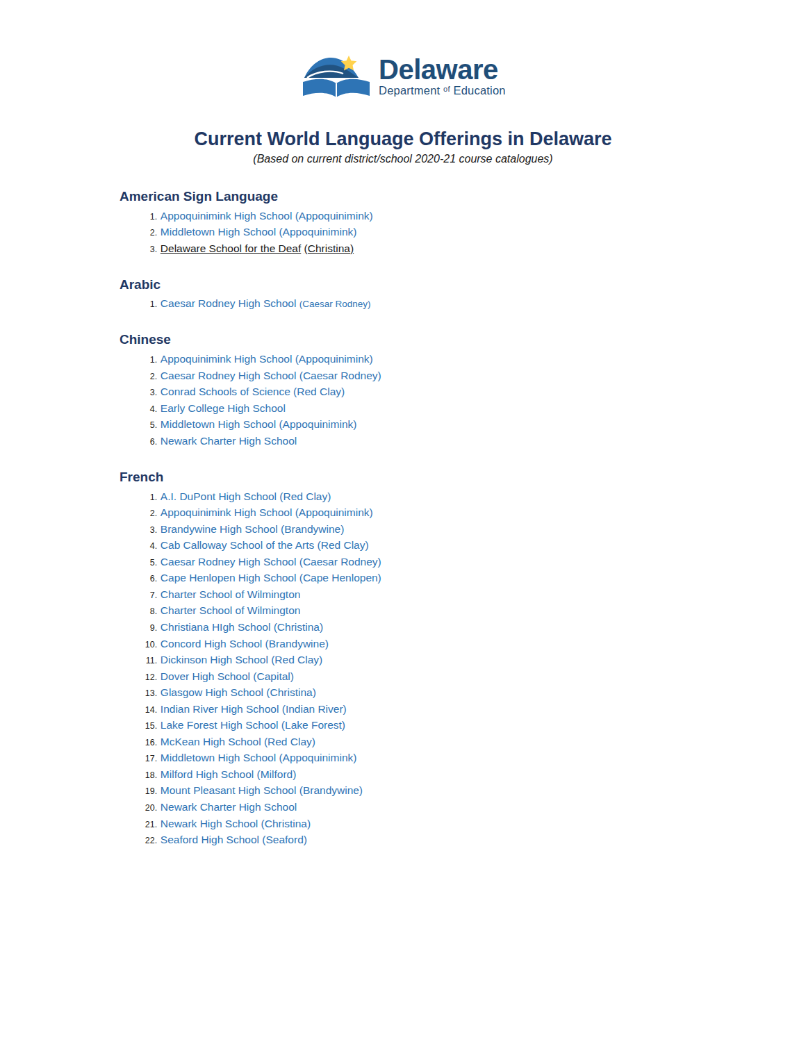Delaware Department of Education emblem
Delaware Department of Education
Current World Language Offerings in Delaware
(Based on current district/school 2020-21 course catalogues)
American Sign Language
Appoquinimink High School (Appoquinimink)
Middletown High School (Appoquinimink)
Delaware School for the Deaf (Christina)
Arabic
Caesar Rodney High School (Caesar Rodney)
Chinese
Appoquinimink High School (Appoquinimink)
Caesar Rodney High School (Caesar Rodney)
Conrad Schools of Science (Red Clay)
Early College High School
Middletown High School (Appoquinimink)
Newark Charter High School
French
A.I. DuPont High School (Red Clay)
Appoquinimink High School (Appoquinimink)
Brandywine High School (Brandywine)
Cab Calloway School of the Arts (Red Clay)
Caesar Rodney High School (Caesar Rodney)
Cape Henlopen High School (Cape Henlopen)
Charter School of Wilmington
Charter School of Wilmington
Christiana HIgh School (Christina)
Concord High School (Brandywine)
Dickinson High School (Red Clay)
Dover High School (Capital)
Glasgow High School (Christina)
Indian River High School (Indian River)
Lake Forest High School (Lake Forest)
McKean High School (Red Clay)
Middletown High School (Appoquinimink)
Milford High School (Milford)
Mount Pleasant High School (Brandywine)
Newark Charter High School
Newark High School (Christina)
Seaford High School (Seaford)